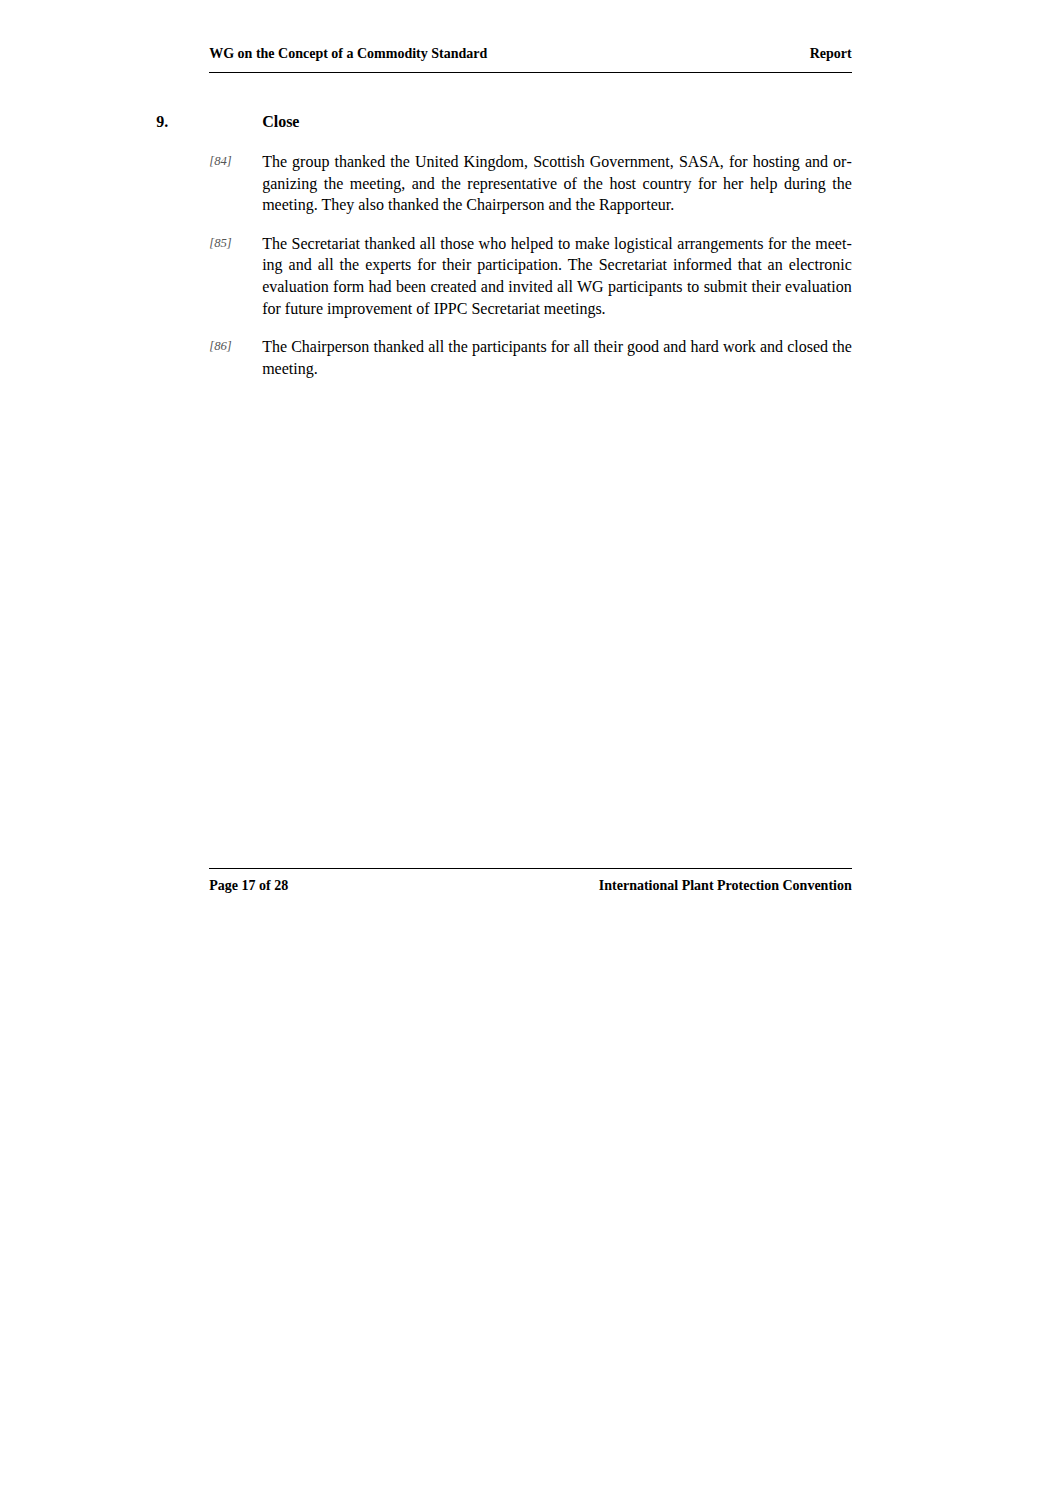WG on the Concept of a Commodity Standard
Report
9. Close
[84]
The group thanked the United Kingdom, Scottish Government, SASA, for hosting and organizing the meeting, and the representative of the host country for her help during the meeting. They also thanked the Chairperson and the Rapporteur.
[85]
The Secretariat thanked all those who helped to make logistical arrangements for the meeting and all the experts for their participation. The Secretariat informed that an electronic evaluation form had been created and invited all WG participants to submit their evaluation for future improvement of IPPC Secretariat meetings.
[86]
The Chairperson thanked all the participants for all their good and hard work and closed the meeting.
Page 17 of 28
International Plant Protection Convention